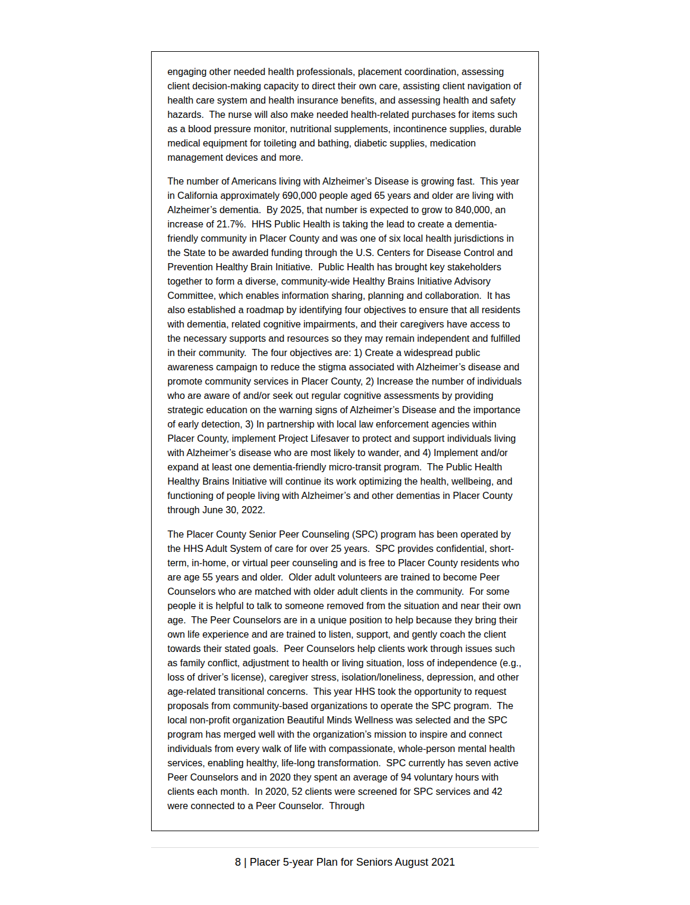engaging other needed health professionals, placement coordination, assessing client decision-making capacity to direct their own care, assisting client navigation of health care system and health insurance benefits, and assessing health and safety hazards. The nurse will also make needed health-related purchases for items such as a blood pressure monitor, nutritional supplements, incontinence supplies, durable medical equipment for toileting and bathing, diabetic supplies, medication management devices and more.
The number of Americans living with Alzheimer’s Disease is growing fast. This year in California approximately 690,000 people aged 65 years and older are living with Alzheimer’s dementia. By 2025, that number is expected to grow to 840,000, an increase of 21.7%. HHS Public Health is taking the lead to create a dementia-friendly community in Placer County and was one of six local health jurisdictions in the State to be awarded funding through the U.S. Centers for Disease Control and Prevention Healthy Brain Initiative. Public Health has brought key stakeholders together to form a diverse, community-wide Healthy Brains Initiative Advisory Committee, which enables information sharing, planning and collaboration. It has also established a roadmap by identifying four objectives to ensure that all residents with dementia, related cognitive impairments, and their caregivers have access to the necessary supports and resources so they may remain independent and fulfilled in their community. The four objectives are: 1) Create a widespread public awareness campaign to reduce the stigma associated with Alzheimer’s disease and promote community services in Placer County, 2) Increase the number of individuals who are aware of and/or seek out regular cognitive assessments by providing strategic education on the warning signs of Alzheimer’s Disease and the importance of early detection, 3) In partnership with local law enforcement agencies within Placer County, implement Project Lifesaver to protect and support individuals living with Alzheimer’s disease who are most likely to wander, and 4) Implement and/or expand at least one dementia-friendly micro-transit program. The Public Health Healthy Brains Initiative will continue its work optimizing the health, wellbeing, and functioning of people living with Alzheimer’s and other dementias in Placer County through June 30, 2022.
The Placer County Senior Peer Counseling (SPC) program has been operated by the HHS Adult System of care for over 25 years. SPC provides confidential, short-term, in-home, or virtual peer counseling and is free to Placer County residents who are age 55 years and older. Older adult volunteers are trained to become Peer Counselors who are matched with older adult clients in the community. For some people it is helpful to talk to someone removed from the situation and near their own age. The Peer Counselors are in a unique position to help because they bring their own life experience and are trained to listen, support, and gently coach the client towards their stated goals. Peer Counselors help clients work through issues such as family conflict, adjustment to health or living situation, loss of independence (e.g., loss of driver’s license), caregiver stress, isolation/loneliness, depression, and other age-related transitional concerns. This year HHS took the opportunity to request proposals from community-based organizations to operate the SPC program. The local non-profit organization Beautiful Minds Wellness was selected and the SPC program has merged well with the organization’s mission to inspire and connect individuals from every walk of life with compassionate, whole-person mental health services, enabling healthy, life-long transformation. SPC currently has seven active Peer Counselors and in 2020 they spent an average of 94 voluntary hours with clients each month. In 2020, 52 clients were screened for SPC services and 42 were connected to a Peer Counselor. Through
8 | Placer 5-year Plan for Seniors August 2021